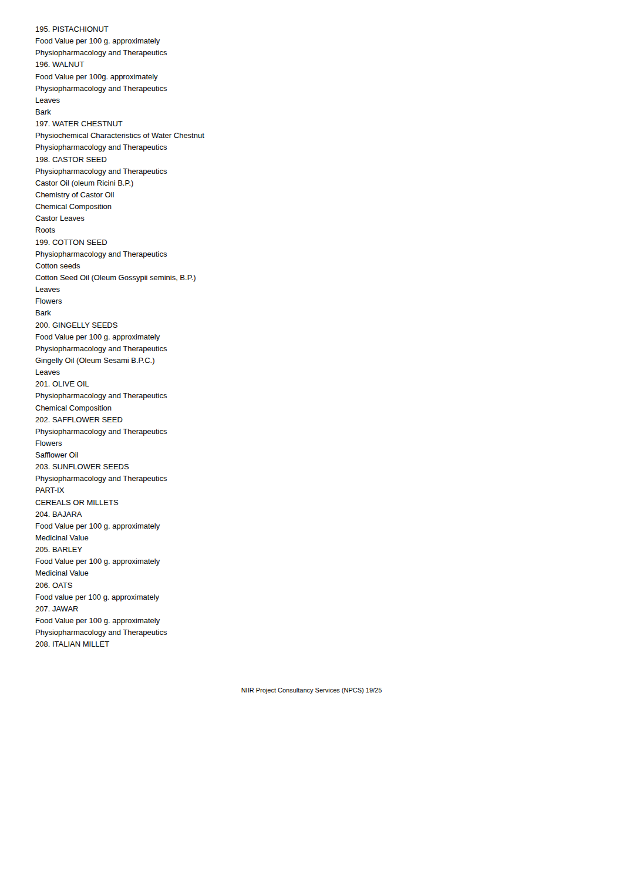195. PISTACHIONUT
Food Value per 100 g. approximately
Physiopharmacology and Therapeutics
196. WALNUT
Food Value per 100g. approximately
Physiopharmacology and Therapeutics
Leaves
Bark
197. WATER CHESTNUT
Physiochemical Characteristics of Water Chestnut
Physiopharmacology and Therapeutics
198. CASTOR SEED
Physiopharmacology and Therapeutics
Castor Oil (oleum Ricini B.P.)
Chemistry of Castor Oil
Chemical Composition
Castor Leaves
Roots
199. COTTON SEED
Physiopharmacology and Therapeutics
Cotton seeds
Cotton Seed Oil (Oleum Gossypii seminis, B.P.)
Leaves
Flowers
Bark
200. GINGELLY SEEDS
Food Value per 100 g. approximately
Physiopharmacology and Therapeutics
Gingelly Oil (Oleum Sesami B.P.C.)
Leaves
201. OLIVE OIL
Physiopharmacology and Therapeutics
Chemical Composition
202. SAFFLOWER SEED
Physiopharmacology and Therapeutics
Flowers
Safflower Oil
203. SUNFLOWER SEEDS
Physiopharmacology and Therapeutics
PART-IX
CEREALS OR MILLETS
204. BAJARA
Food Value per 100 g. approximately
Medicinal Value
205. BARLEY
Food Value per 100 g. approximately
Medicinal Value
206. OATS
Food value per 100 g. approximately
207. JAWAR
Food Value per 100 g. approximately
Physiopharmacology and Therapeutics
208. ITALIAN MILLET
NIIR Project Consultancy Services (NPCS) 19/25